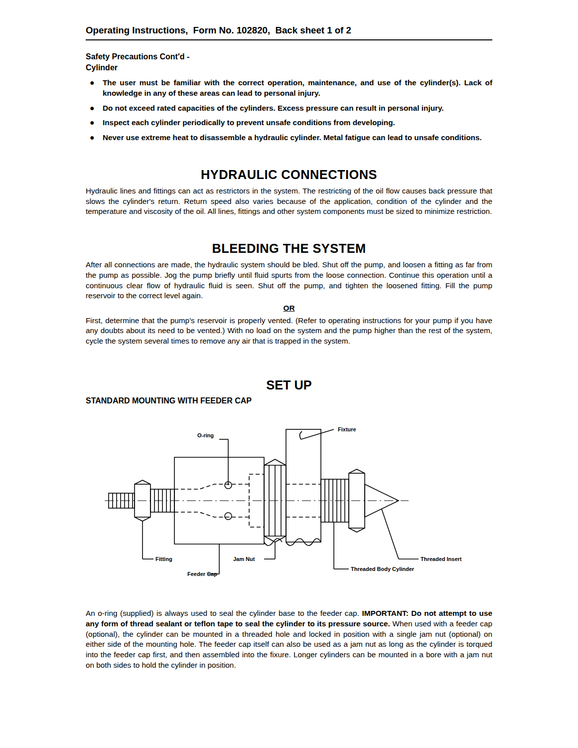Operating Instructions, Form No. 102820, Back sheet 1 of 2
Safety Precautions Cont'd -Cylinder
The user must be familiar with the correct operation, maintenance, and use of the cylinder(s). Lack of knowledge in any of these areas can lead to personal injury.
Do not exceed rated capacities of the cylinders. Excess pressure can result in personal injury.
Inspect each cylinder periodically to prevent unsafe conditions from developing.
Never use extreme heat to disassemble a hydraulic cylinder. Metal fatigue can lead to unsafe conditions.
HYDRAULIC CONNECTIONS
Hydraulic lines and fittings can act as restrictors in the system. The restricting of the oil flow causes back pressure that slows the cylinder's return. Return speed also varies because of the application, condition of the cylinder and the temperature and viscosity of the oil. All lines, fittings and other system components must be sized to minimize restriction.
BLEEDING THE SYSTEM
After all connections are made, the hydraulic system should be bled. Shut off the pump, and loosen a fitting as far from the pump as possible. Jog the pump briefly until fluid spurts from the loose connection. Continue this operation until a continuous clear flow of hydraulic fluid is seen. Shut off the pump, and tighten the loosened fitting. Fill the pump reservoir to the correct level again.
OR
First, determine that the pump's reservoir is properly vented. (Refer to operating instructions for your pump if you have any doubts about its need to be vented.) With no load on the system and the pump higher than the rest of the system, cycle the system several times to remove any air that is trapped in the system.
SET UP
STANDARD MOUNTING WITH FEEDER CAP
O-ring Fixture Threaded Insert Threaded Body Cylinder Jam Nut Feeder Cap Fitting
An o-ring (supplied) is always used to seal the cylinder base to the feeder cap. IMPORTANT: Do not attempt to use any form of thread sealant or teflon tape to seal the cylinder to its pressure source. When used with a feeder cap (optional), the cylinder can be mounted in a threaded hole and locked in position with a single jam nut (optional) on either side of the mounting hole. The feeder cap itself can also be used as a jam nut as long as the cylinder is torqued into the feeder cap first, and then assembled into the fixure. Longer cylinders can be mounted in a bore with a jam nut on both sides to hold the cylinder in position.